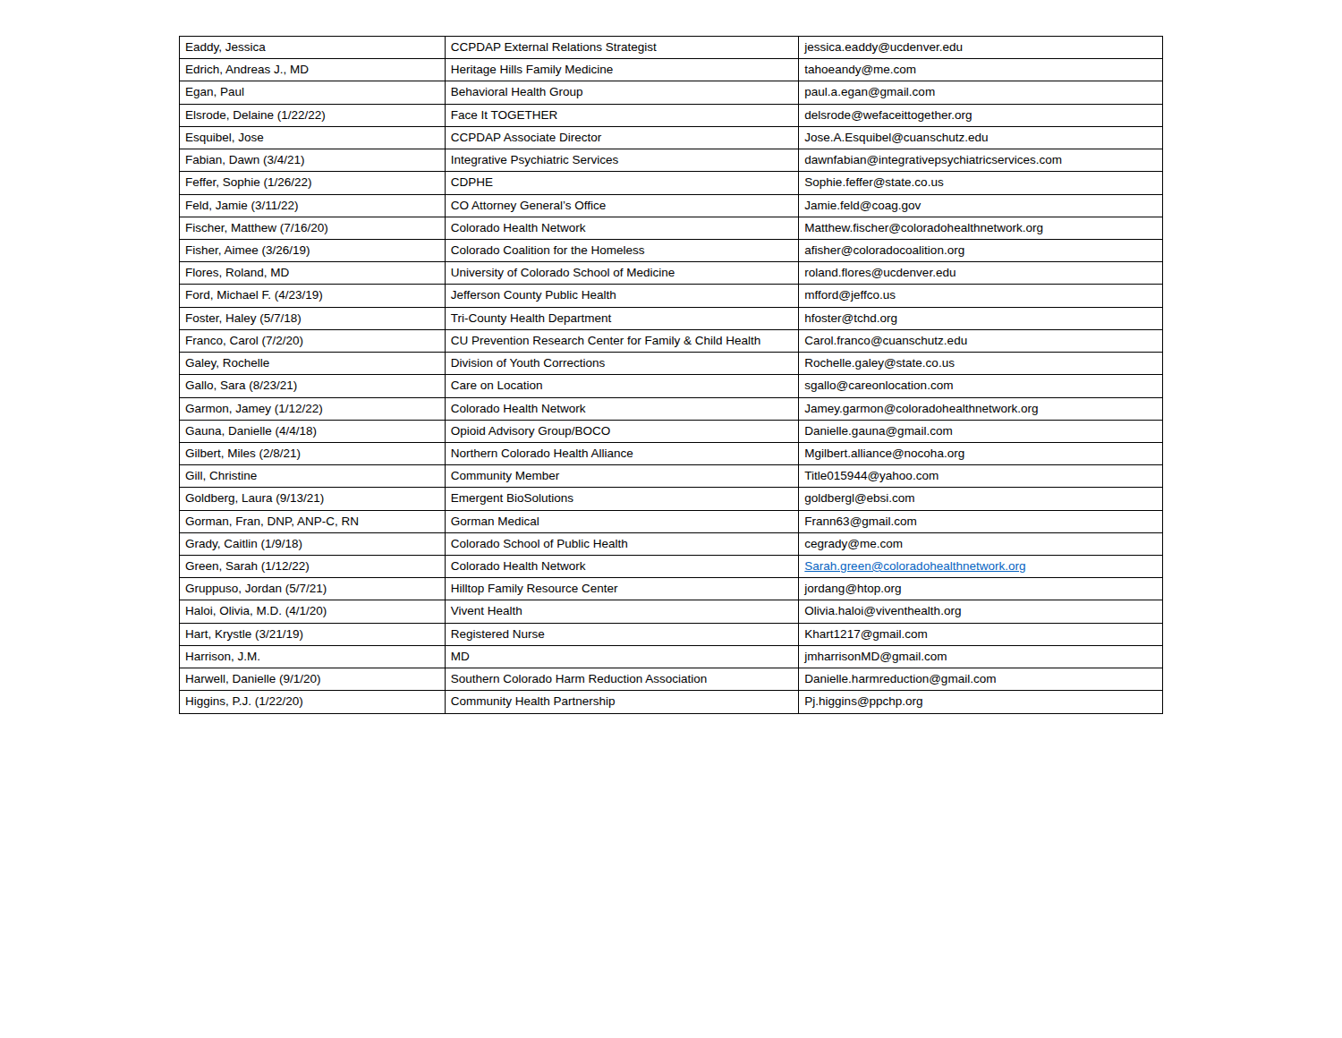| Eaddy, Jessica | CCPDAP External Relations Strategist | jessica.eaddy@ucdenver.edu |
| Edrich, Andreas J., MD | Heritage Hills Family Medicine | tahoeandy@me.com |
| Egan, Paul | Behavioral Health Group | paul.a.egan@gmail.com |
| Elsrode, Delaine (1/22/22) | Face It TOGETHER | delsrode@wefaceittogether.org |
| Esquibel, Jose | CCPDAP Associate Director | Jose.A.Esquibel@cuanschutz.edu |
| Fabian, Dawn (3/4/21) | Integrative Psychiatric Services | dawnfabian@integrativepsychiatricservices.com |
| Feffer, Sophie (1/26/22) | CDPHE | Sophie.feffer@state.co.us |
| Feld, Jamie (3/11/22) | CO Attorney General’s Office | Jamie.feld@coag.gov |
| Fischer, Matthew (7/16/20) | Colorado Health Network | Matthew.fischer@coloradohealthnetwork.org |
| Fisher, Aimee (3/26/19) | Colorado Coalition for the Homeless | afisher@coloradocoalition.org |
| Flores, Roland, MD | University of Colorado School of Medicine | roland.flores@ucdenver.edu |
| Ford, Michael F. (4/23/19) | Jefferson County Public Health | mfford@jeffco.us |
| Foster, Haley (5/7/18) | Tri-County Health Department | hfoster@tchd.org |
| Franco, Carol (7/2/20) | CU Prevention Research Center for Family & Child Health | Carol.franco@cuanschutz.edu |
| Galey, Rochelle | Division of Youth Corrections | Rochelle.galey@state.co.us |
| Gallo, Sara (8/23/21) | Care on Location | sgallo@careonlocation.com |
| Garmon, Jamey (1/12/22) | Colorado Health Network | Jamey.garmon@coloradohealthnetwork.org |
| Gauna, Danielle (4/4/18) | Opioid Advisory Group/BOCO | Danielle.gauna@gmail.com |
| Gilbert, Miles (2/8/21) | Northern Colorado Health Alliance | Mgilbert.alliance@nocoha.org |
| Gill, Christine | Community Member | Title015944@yahoo.com |
| Goldberg, Laura (9/13/21) | Emergent BioSolutions | goldbergl@ebsi.com |
| Gorman, Fran, DNP, ANP-C, RN | Gorman Medical | Frann63@gmail.com |
| Grady, Caitlin (1/9/18) | Colorado School of Public Health | cegrady@me.com |
| Green, Sarah (1/12/22) | Colorado Health Network | Sarah.green@coloradohealthnetwork.org |
| Gruppuso, Jordan (5/7/21) | Hilltop Family Resource Center | jordang@htop.org |
| Haloi, Olivia, M.D. (4/1/20) | Vivent Health | Olivia.haloi@viventhealth.org |
| Hart, Krystle (3/21/19) | Registered Nurse | Khart1217@gmail.com |
| Harrison, J.M. | MD | jmharrisonMD@gmail.com |
| Harwell, Danielle (9/1/20) | Southern Colorado Harm Reduction Association | Danielle.harmreduction@gmail.com |
| Higgins, P.J. (1/22/20) | Community Health Partnership | Pj.higgins@ppchp.org |